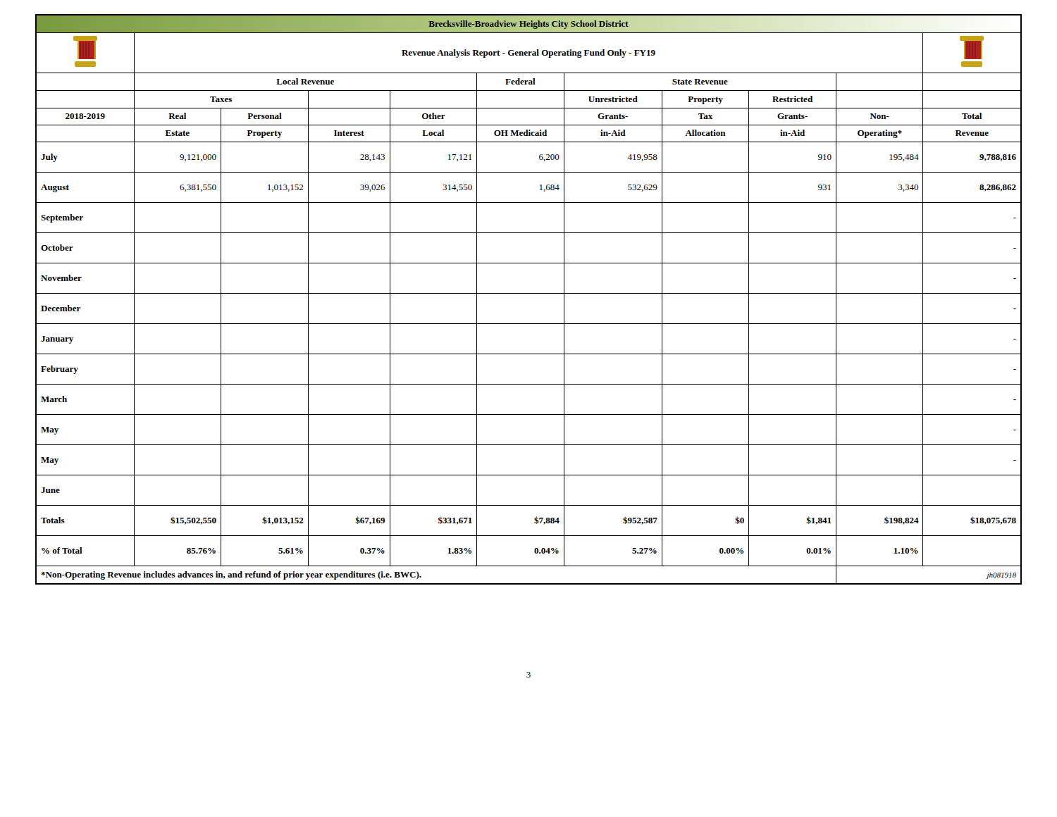| Brecksville-Broadview Heights City School District |
| | Revenue Analysis Report - General Operating Fund Only - FY19 | |
| | Local Revenue | Federal | State Revenue | | |
| | Taxes | | | | Unrestricted | Property | Restricted | | |
| 2018-2019 | Real | Personal | | Other | | Grants- | Tax | Grants- | Non- | Total |
| | Estate | Property | Interest | Local | OH Medicaid | in-Aid | Allocation | in-Aid | Operating* | Revenue |
| July | 9,121,000 | | 28,143 | 17,121 | 6,200 | 419,958 | | 910 | 195,484 | 9,788,816 |
| August | 6,381,550 | 1,013,152 | 39,026 | 314,550 | 1,684 | 532,629 | | 931 | 3,340 | 8,286,862 |
| September | | | | | | | | | | - |
| October | | | | | | | | | | - |
| November | | | | | | | | | | - |
| December | | | | | | | | | | - |
| January | | | | | | | | | | - |
| February | | | | | | | | | | - |
| March | | | | | | | | | | - |
| May | | | | | | | | | | - |
| May | | | | | | | | | | - |
| June | | | | | | | | | | |
| Totals | $15,502,550 | $1,013,152 | $67,169 | $331,671 | $7,884 | $952,587 | $0 | $1,841 | $198,824 | $18,075,678 |
| % of Total | 85.76% | 5.61% | 0.37% | 1.83% | 0.04% | 5.27% | 0.00% | 0.01% | 1.10% | |
| *Non-Operating Revenue includes advances in, and refund of prior year expenditures (i.e. BWC). | jh081918 |
3